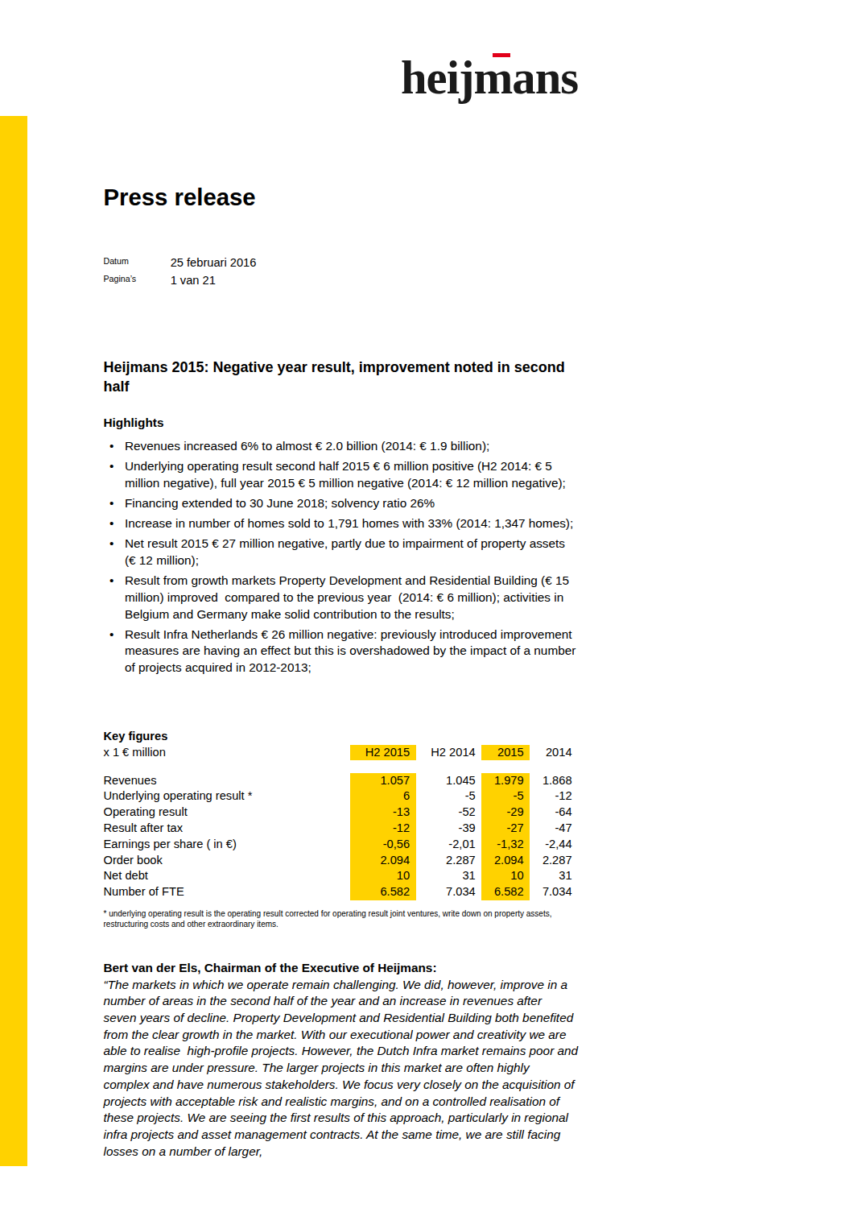heijmans
Press release
| Datum | 25 februari 2016 |
| Pagina’s | 1 van 21 |
Heijmans 2015: Negative year result, improvement noted in second half
Highlights
Revenues increased 6% to almost € 2.0 billion (2014: € 1.9 billion);
Underlying operating result second half 2015 € 6 million positive (H2 2014: € 5 million negative), full year 2015 € 5 million negative (2014: € 12 million negative);
Financing extended to 30 June 2018; solvency ratio 26%
Increase in number of homes sold to 1,791 homes with 33% (2014: 1,347 homes);
Net result 2015 € 27 million negative, partly due to impairment of property assets (€ 12 million);
Result from growth markets Property Development and Residential Building (€ 15 million) improved compared to the previous year (2014: € 6 million); activities in Belgium and Germany make solid contribution to the results;
Result Infra Netherlands € 26 million negative: previously introduced improvement measures are having an effect but this is overshadowed by the impact of a number of projects acquired in 2012-2013;
Key figures
| x 1 € million | H2 2015 | H2 2014 | 2015 | 2014 |
| --- | --- | --- | --- | --- |
| Revenues | 1.057 | 1.045 | 1.979 | 1.868 |
| Underlying operating result * | 6 | -5 | -5 | -12 |
| Operating result | -13 | -52 | -29 | -64 |
| Result after tax | -12 | -39 | -27 | -47 |
| Earnings per share ( in €) | -0,56 | -2,01 | -1,32 | -2,44 |
| Order book | 2.094 | 2.287 | 2.094 | 2.287 |
| Net debt | 10 | 31 | 10 | 31 |
| Number of FTE | 6.582 | 7.034 | 6.582 | 7.034 |
* underlying operating result is the operating result corrected for operating result joint ventures, write down on property assets, restructuring costs and other extraordinary items.
Bert van der Els, Chairman of the Executive of Heijmans:
“The markets in which we operate remain challenging. We did, however, improve in a number of areas in the second half of the year and an increase in revenues after seven years of decline. Property Development and Residential Building both benefited from the clear growth in the market. With our executional power and creativity we are able to realise high-profile projects. However, the Dutch Infra market remains poor and margins are under pressure. The larger projects in this market are often highly complex and have numerous stakeholders. We focus very closely on the acquisition of projects with acceptable risk and realistic margins, and on a controlled realisation of these projects. We are seeing the first results of this approach, particularly in regional infra projects and asset management contracts. At the same time, we are still facing losses on a number of larger,